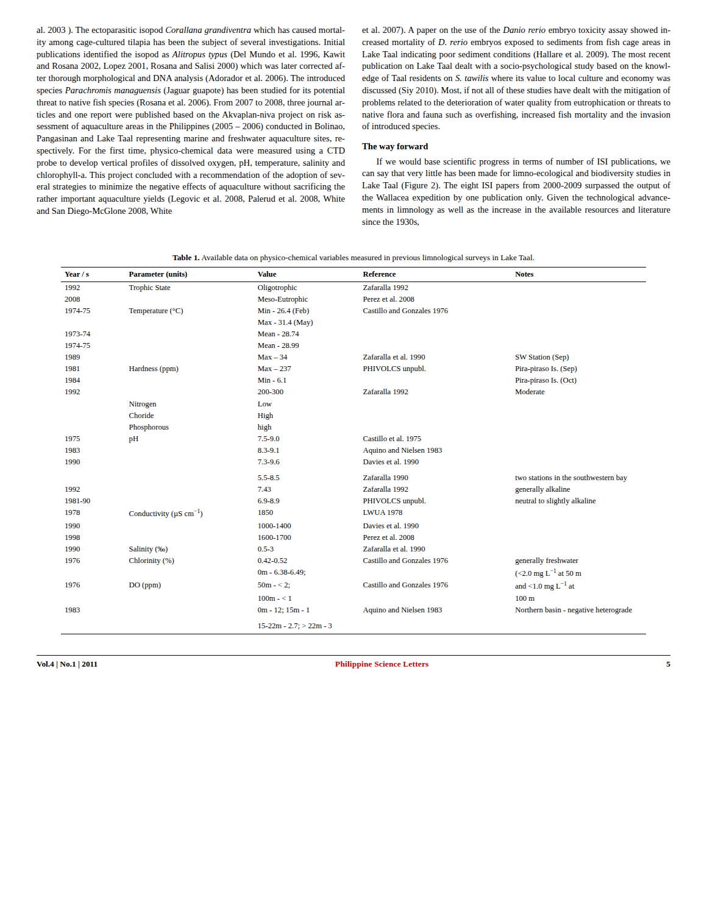al. 2003 ). The ectoparasitic isopod Corallana grandiventra which has caused mortality among cage-cultured tilapia has been the subject of several investigations. Initial publications identified the isopod as Alitropus typus (Del Mundo et al. 1996, Kawit and Rosana 2002, Lopez 2001, Rosana and Salisi 2000) which was later corrected after thorough morphological and DNA analysis (Adorador et al. 2006). The introduced species Parachromis managuensis (Jaguar guapote) has been studied for its potential threat to native fish species (Rosana et al. 2006). From 2007 to 2008, three journal articles and one report were published based on the Akvaplan-niva project on risk assessment of aquaculture areas in the Philippines (2005 – 2006) conducted in Bolinao, Pangasinan and Lake Taal representing marine and freshwater aquaculture sites, respectively. For the first time, physico-chemical data were measured using a CTD probe to develop vertical profiles of dissolved oxygen, pH, temperature, salinity and chlorophyll-a. This project concluded with a recommendation of the adoption of several strategies to minimize the negative effects of aquaculture without sacrificing the rather important aquaculture yields (Legovic et al. 2008, Palerud et al. 2008, White and San Diego-McGlone 2008, White
et al. 2007). A paper on the use of the Danio rerio embryo toxicity assay showed increased mortality of D. rerio embryos exposed to sediments from fish cage areas in Lake Taal indicating poor sediment conditions (Hallare et al. 2009). The most recent publication on Lake Taal dealt with a socio-psychological study based on the knowledge of Taal residents on S. tawilis where its value to local culture and economy was discussed (Siy 2010). Most, if not all of these studies have dealt with the mitigation of problems related to the deterioration of water quality from eutrophication or threats to native flora and fauna such as overfishing, increased fish mortality and the invasion of introduced species.
The way forward
If we would base scientific progress in terms of number of ISI publications, we can say that very little has been made for limno-ecological and biodiversity studies in Lake Taal (Figure 2). The eight ISI papers from 2000-2009 surpassed the output of the Wallacea expedition by one publication only. Given the technological advancements in limnology as well as the increase in the available resources and literature since the 1930s,
Table 1. Available data on physico-chemical variables measured in previous limnological surveys in Lake Taal.
| Year / s | Parameter (units) | Value | Reference | Notes |
| --- | --- | --- | --- | --- |
| 1992 | Trophic State | Oligotrophic | Zafaralla 1992 | |
| 2008 | | Meso-Eutrophic | Perez et al. 2008 | |
| 1974-75 | Temperature (°C) | Min - 26.4 (Feb) | Castillo and Gonzales 1976 | |
| | | Max - 31.4 (May) | | |
| 1973-74 | | Mean - 28.74 | | |
| 1974-75 | | Mean - 28.99 | | |
| 1989 | | Max – 34 | Zafaralla et al. 1990 | SW Station (Sep) |
| 1981 | Hardness (ppm) | Max – 237 | PHIVOLCS unpubl. | Pira-piraso Is. (Sep) |
| 1984 | | Min - 6.1 | | Pira-piraso Is. (Oct) |
| 1992 | | 200-300 | Zafaralla 1992 | Moderate |
| | Nitrogen | Low | | |
| | Choride | High | | |
| | Phosphorous | high | | |
| 1975 | pH | 7.5-9.0 | Castillo et al. 1975 | |
| 1983 | | 8.3-9.1 | Aquino and Nielsen 1983 | |
| 1990 | | 7.3-9.6 | Davies et al. 1990 | |
| | | 5.5-8.5 | Zafaralla 1990 | two stations in the southwestern bay |
| 1992 | | 7.43 | Zafaralla 1992 | generally alkaline |
| 1981-90 | | 6.9-8.9 | PHIVOLCS unpubl. | neutral to slightly alkaline |
| 1978 | Conductivity (µS cm −1 ) | 1850 | LWUA 1978 | |
| 1990 | | 1000-1400 | Davies et al. 1990 | |
| 1998 | | 1600-1700 | Perez et al. 2008 | |
| 1990 | Salinity (‰) | 0.5-3 | Zafaralla et al. 1990 | |
| 1976 | Chlorinity (%) | 0.42-0.52 | Castillo and Gonzales 1976 | generally freshwater |
| | | 0m - 6.38-6.49; | | (<2.0 mg L −1 at 50 m |
| 1976 | DO (ppm) | 50m - < 2; | Castillo and Gonzales 1976 | and <1.0 mg L −1 at |
| | | 100m - < 1 | | 100 m |
| 1983 | | 0m - 12; 15m - 1 | Aquino and Nielsen 1983 | Northern basin - negative heterograde |
| | | 15-22m - 2.7; > 22m - 3 | | |
Vol.4 | No.1 | 2011
Philippine Science Letters
5